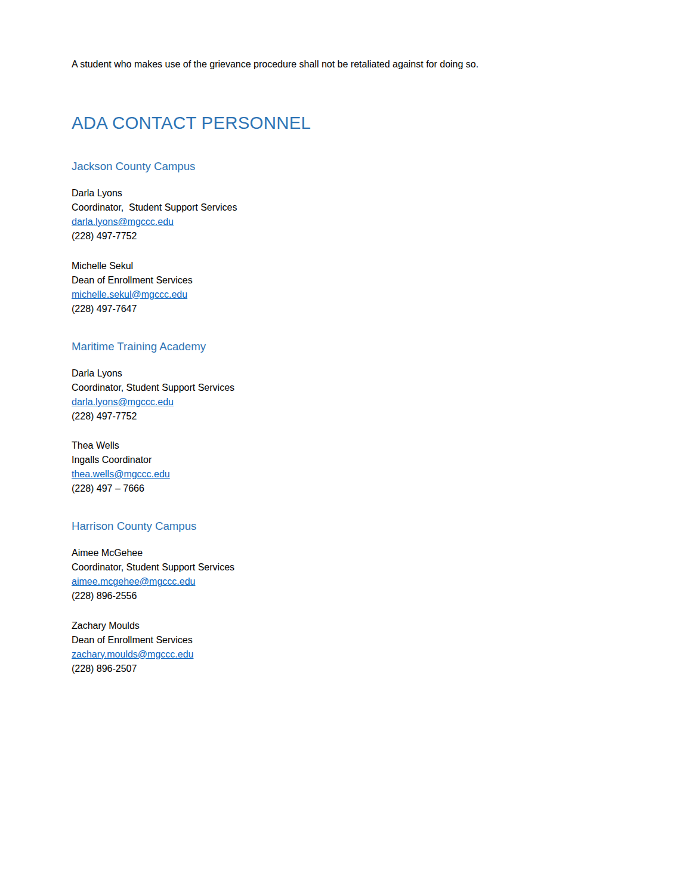A student who makes use of the grievance procedure shall not be retaliated against for doing so.
ADA CONTACT PERSONNEL
Jackson County Campus
Darla Lyons
Coordinator, Student Support Services
darla.lyons@mgccc.edu
(228) 497-7752
Michelle Sekul
Dean of Enrollment Services
michelle.sekul@mgccc.edu
(228) 497-7647
Maritime Training Academy
Darla Lyons
Coordinator, Student Support Services
darla.lyons@mgccc.edu
(228) 497-7752
Thea Wells
Ingalls Coordinator
thea.wells@mgccc.edu
(228) 497 – 7666
Harrison County Campus
Aimee McGehee
Coordinator, Student Support Services
aimee.mcgehee@mgccc.edu
(228) 896-2556
Zachary Moulds
Dean of Enrollment Services
zachary.moulds@mgccc.edu
(228) 896-2507